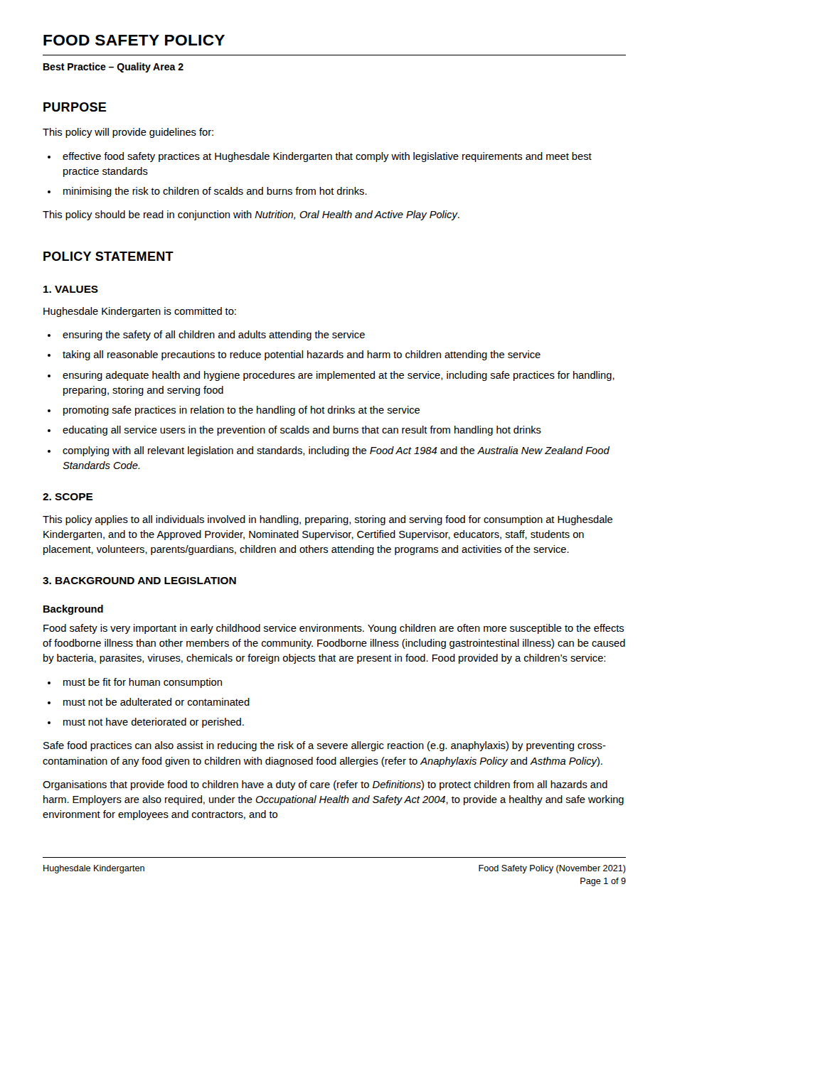FOOD SAFETY POLICY
Best Practice – Quality Area 2
PURPOSE
This policy will provide guidelines for:
effective food safety practices at Hughesdale Kindergarten that comply with legislative requirements and meet best practice standards
minimising the risk to children of scalds and burns from hot drinks.
This policy should be read in conjunction with Nutrition, Oral Health and Active Play Policy.
POLICY STATEMENT
1. VALUES
Hughesdale Kindergarten is committed to:
ensuring the safety of all children and adults attending the service
taking all reasonable precautions to reduce potential hazards and harm to children attending the service
ensuring adequate health and hygiene procedures are implemented at the service, including safe practices for handling, preparing, storing and serving food
promoting safe practices in relation to the handling of hot drinks at the service
educating all service users in the prevention of scalds and burns that can result from handling hot drinks
complying with all relevant legislation and standards, including the Food Act 1984 and the Australia New Zealand Food Standards Code.
2. SCOPE
This policy applies to all individuals involved in handling, preparing, storing and serving food for consumption at Hughesdale Kindergarten, and to the Approved Provider, Nominated Supervisor, Certified Supervisor, educators, staff, students on placement, volunteers, parents/guardians, children and others attending the programs and activities of the service.
3. BACKGROUND AND LEGISLATION
Background
Food safety is very important in early childhood service environments. Young children are often more susceptible to the effects of foodborne illness than other members of the community. Foodborne illness (including gastrointestinal illness) can be caused by bacteria, parasites, viruses, chemicals or foreign objects that are present in food. Food provided by a children’s service:
must be fit for human consumption
must not be adulterated or contaminated
must not have deteriorated or perished.
Safe food practices can also assist in reducing the risk of a severe allergic reaction (e.g. anaphylaxis) by preventing cross-contamination of any food given to children with diagnosed food allergies (refer to Anaphylaxis Policy and Asthma Policy).
Organisations that provide food to children have a duty of care (refer to Definitions) to protect children from all hazards and harm. Employers are also required, under the Occupational Health and Safety Act 2004, to provide a healthy and safe working environment for employees and contractors, and to
Hughesdale Kindergarten
Food Safety Policy (November 2021)
Page 1 of 9